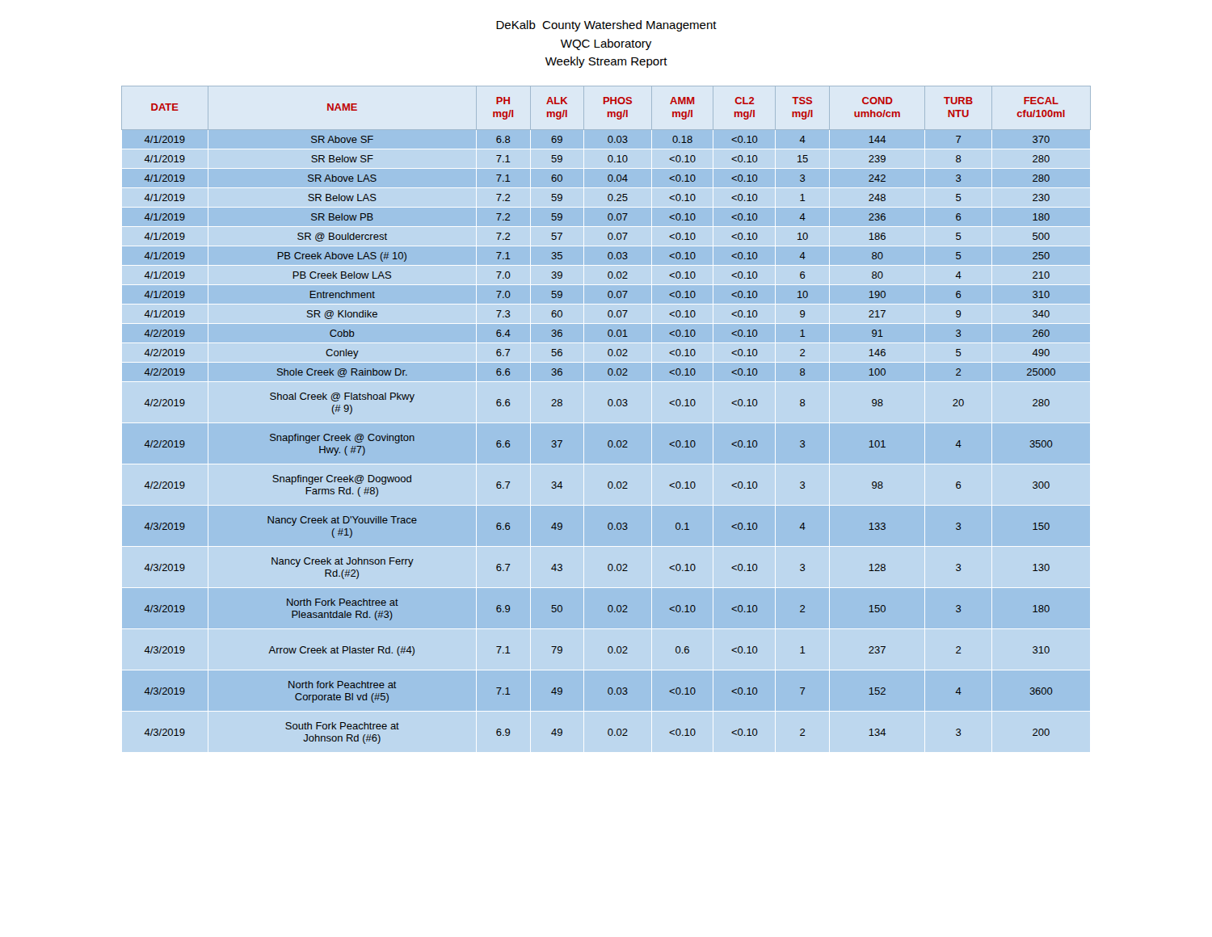DeKalb County Watershed Management
WQC Laboratory
Weekly Stream Report
| DATE | NAME | PH mg/l | ALK mg/l | PHOS mg/l | AMM mg/l | CL2 mg/l | TSS mg/l | COND umho/cm | TURB NTU | FECAL cfu/100ml |
| --- | --- | --- | --- | --- | --- | --- | --- | --- | --- | --- |
| 4/1/2019 | SR Above SF | 6.8 | 69 | 0.03 | 0.18 | <0.10 | 4 | 144 | 7 | 370 |
| 4/1/2019 | SR Below SF | 7.1 | 59 | 0.10 | <0.10 | <0.10 | 15 | 239 | 8 | 280 |
| 4/1/2019 | SR Above LAS | 7.1 | 60 | 0.04 | <0.10 | <0.10 | 3 | 242 | 3 | 280 |
| 4/1/2019 | SR Below LAS | 7.2 | 59 | 0.25 | <0.10 | <0.10 | 1 | 248 | 5 | 230 |
| 4/1/2019 | SR Below PB | 7.2 | 59 | 0.07 | <0.10 | <0.10 | 4 | 236 | 6 | 180 |
| 4/1/2019 | SR @ Bouldercrest | 7.2 | 57 | 0.07 | <0.10 | <0.10 | 10 | 186 | 5 | 500 |
| 4/1/2019 | PB Creek Above LAS (# 10) | 7.1 | 35 | 0.03 | <0.10 | <0.10 | 4 | 80 | 5 | 250 |
| 4/1/2019 | PB Creek Below LAS | 7.0 | 39 | 0.02 | <0.10 | <0.10 | 6 | 80 | 4 | 210 |
| 4/1/2019 | Entrenchment | 7.0 | 59 | 0.07 | <0.10 | <0.10 | 10 | 190 | 6 | 310 |
| 4/1/2019 | SR @ Klondike | 7.3 | 60 | 0.07 | <0.10 | <0.10 | 9 | 217 | 9 | 340 |
| 4/2/2019 | Cobb | 6.4 | 36 | 0.01 | <0.10 | <0.10 | 1 | 91 | 3 | 260 |
| 4/2/2019 | Conley | 6.7 | 56 | 0.02 | <0.10 | <0.10 | 2 | 146 | 5 | 490 |
| 4/2/2019 | Shole Creek @ Rainbow Dr. | 6.6 | 36 | 0.02 | <0.10 | <0.10 | 8 | 100 | 2 | 25000 |
| 4/2/2019 | Shoal Creek @ Flatshoal Pkwy (# 9) | 6.6 | 28 | 0.03 | <0.10 | <0.10 | 8 | 98 | 20 | 280 |
| 4/2/2019 | Snapfinger Creek @ Covington Hwy. ( #7) | 6.6 | 37 | 0.02 | <0.10 | <0.10 | 3 | 101 | 4 | 3500 |
| 4/2/2019 | Snapfinger Creek@ Dogwood Farms Rd. ( #8) | 6.7 | 34 | 0.02 | <0.10 | <0.10 | 3 | 98 | 6 | 300 |
| 4/3/2019 | Nancy Creek at D'Youville Trace ( #1) | 6.6 | 49 | 0.03 | 0.1 | <0.10 | 4 | 133 | 3 | 150 |
| 4/3/2019 | Nancy Creek at Johnson Ferry Rd.(#2) | 6.7 | 43 | 0.02 | <0.10 | <0.10 | 3 | 128 | 3 | 130 |
| 4/3/2019 | North Fork Peachtree at Pleasantdale Rd. (#3) | 6.9 | 50 | 0.02 | <0.10 | <0.10 | 2 | 150 | 3 | 180 |
| 4/3/2019 | Arrow Creek at Plaster Rd. (#4) | 7.1 | 79 | 0.02 | 0.6 | <0.10 | 1 | 237 | 2 | 310 |
| 4/3/2019 | North fork Peachtree at Corporate Bl vd (#5) | 7.1 | 49 | 0.03 | <0.10 | <0.10 | 7 | 152 | 4 | 3600 |
| 4/3/2019 | South Fork Peachtree at Johnson Rd (#6) | 6.9 | 49 | 0.02 | <0.10 | <0.10 | 2 | 134 | 3 | 200 |